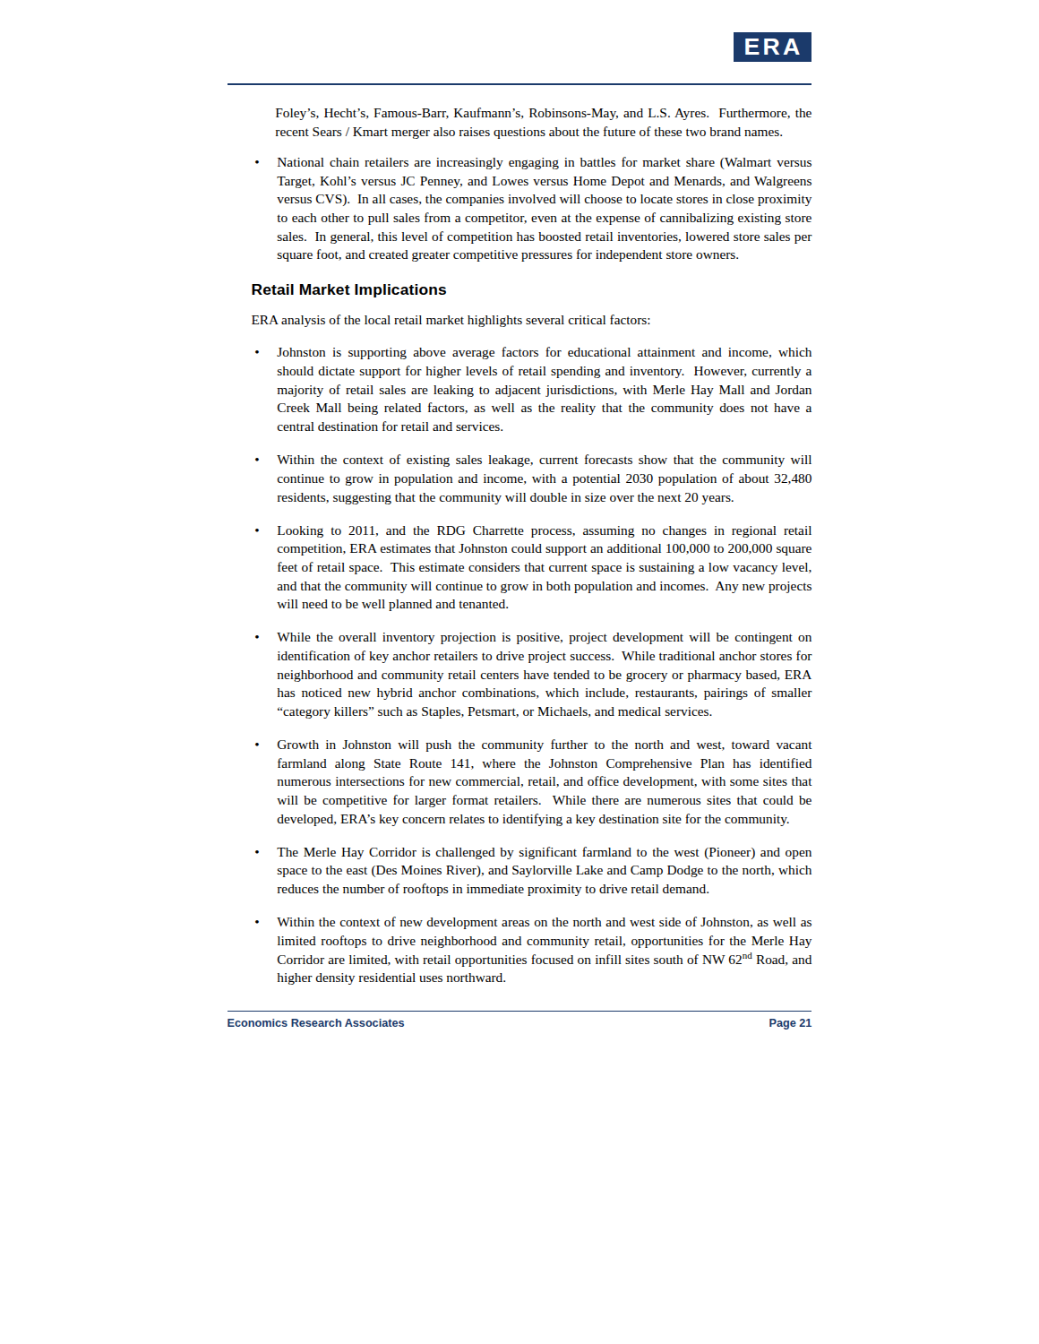ERA
Foley’s, Hecht’s, Famous-Barr, Kaufmann’s, Robinsons-May, and L.S. Ayres. Furthermore, the recent Sears / Kmart merger also raises questions about the future of these two brand names.
National chain retailers are increasingly engaging in battles for market share (Walmart versus Target, Kohl’s versus JC Penney, and Lowes versus Home Depot and Menards, and Walgreens versus CVS). In all cases, the companies involved will choose to locate stores in close proximity to each other to pull sales from a competitor, even at the expense of cannibalizing existing store sales. In general, this level of competition has boosted retail inventories, lowered store sales per square foot, and created greater competitive pressures for independent store owners.
Retail Market Implications
ERA analysis of the local retail market highlights several critical factors:
Johnston is supporting above average factors for educational attainment and income, which should dictate support for higher levels of retail spending and inventory. However, currently a majority of retail sales are leaking to adjacent jurisdictions, with Merle Hay Mall and Jordan Creek Mall being related factors, as well as the reality that the community does not have a central destination for retail and services.
Within the context of existing sales leakage, current forecasts show that the community will continue to grow in population and income, with a potential 2030 population of about 32,480 residents, suggesting that the community will double in size over the next 20 years.
Looking to 2011, and the RDG Charrette process, assuming no changes in regional retail competition, ERA estimates that Johnston could support an additional 100,000 to 200,000 square feet of retail space. This estimate considers that current space is sustaining a low vacancy level, and that the community will continue to grow in both population and incomes. Any new projects will need to be well planned and tenanted.
While the overall inventory projection is positive, project development will be contingent on identification of key anchor retailers to drive project success. While traditional anchor stores for neighborhood and community retail centers have tended to be grocery or pharmacy based, ERA has noticed new hybrid anchor combinations, which include, restaurants, pairings of smaller “category killers” such as Staples, Petsmart, or Michaels, and medical services.
Growth in Johnston will push the community further to the north and west, toward vacant farmland along State Route 141, where the Johnston Comprehensive Plan has identified numerous intersections for new commercial, retail, and office development, with some sites that will be competitive for larger format retailers. While there are numerous sites that could be developed, ERA’s key concern relates to identifying a key destination site for the community.
The Merle Hay Corridor is challenged by significant farmland to the west (Pioneer) and open space to the east (Des Moines River), and Saylorville Lake and Camp Dodge to the north, which reduces the number of rooftops in immediate proximity to drive retail demand.
Within the context of new development areas on the north and west side of Johnston, as well as limited rooftops to drive neighborhood and community retail, opportunities for the Merle Hay Corridor are limited, with retail opportunities focused on infill sites south of NW 62nd Road, and higher density residential uses northward.
Economics Research Associates Page 21